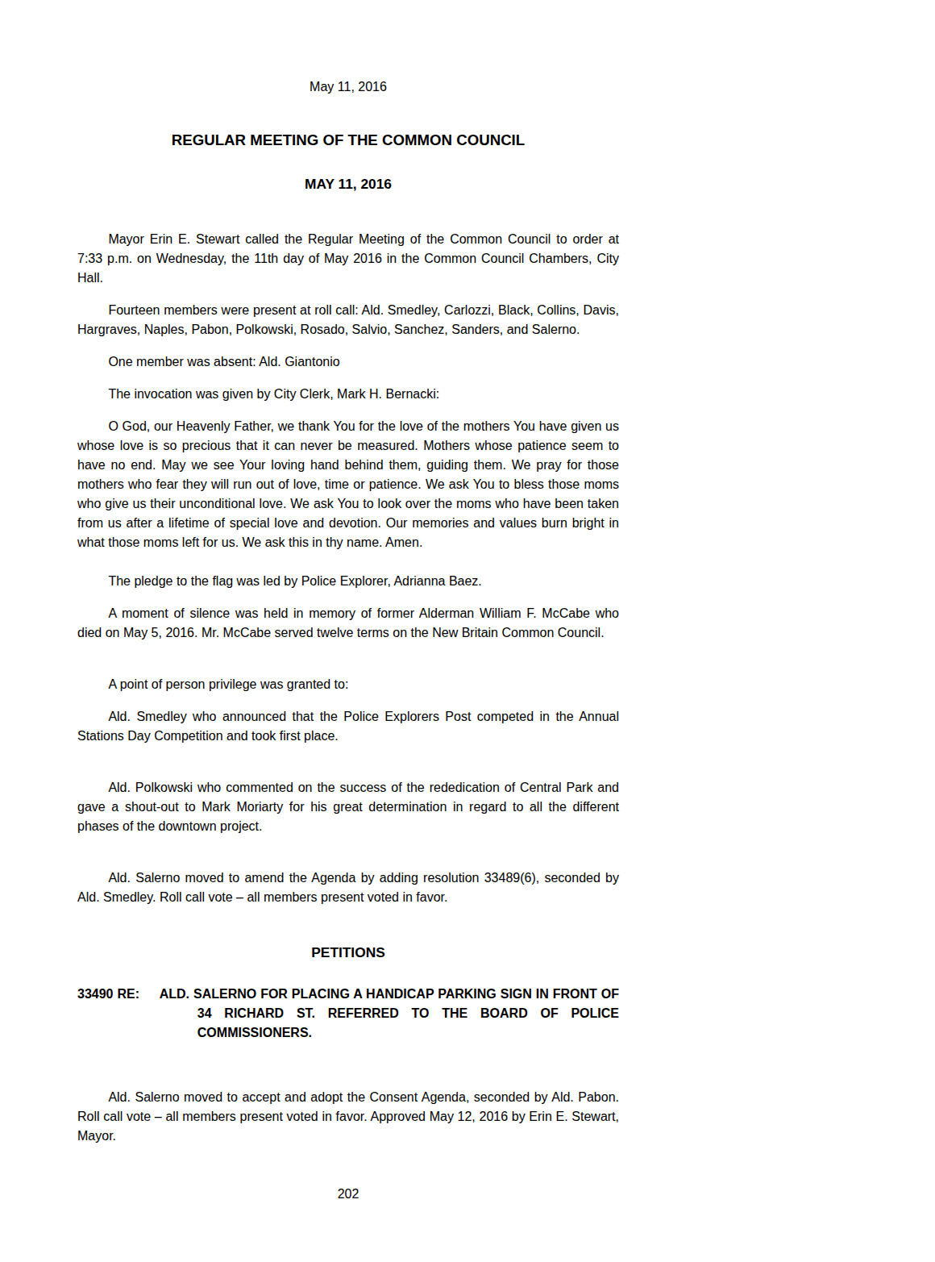May 11, 2016
REGULAR MEETING OF THE COMMON COUNCIL
MAY 11, 2016
Mayor Erin E. Stewart called the Regular Meeting of the Common Council to order at 7:33 p.m. on Wednesday, the 11th day of May 2016 in the Common Council Chambers, City Hall.
Fourteen members were present at roll call: Ald. Smedley, Carlozzi, Black, Collins, Davis, Hargraves, Naples, Pabon, Polkowski, Rosado, Salvio, Sanchez, Sanders, and Salerno.
One member was absent: Ald. Giantonio
The invocation was given by City Clerk, Mark H. Bernacki:
O God, our Heavenly Father, we thank You for the love of the mothers You have given us whose love is so precious that it can never be measured. Mothers whose patience seem to have no end. May we see Your loving hand behind them, guiding them. We pray for those mothers who fear they will run out of love, time or patience. We ask You to bless those moms who give us their unconditional love. We ask You to look over the moms who have been taken from us after a lifetime of special love and devotion. Our memories and values burn bright in what those moms left for us. We ask this in thy name. Amen.
The pledge to the flag was led by Police Explorer, Adrianna Baez.
A moment of silence was held in memory of former Alderman William F. McCabe who died on May 5, 2016. Mr. McCabe served twelve terms on the New Britain Common Council.
A point of person privilege was granted to:
Ald. Smedley who announced that the Police Explorers Post competed in the Annual Stations Day Competition and took first place.
Ald. Polkowski who commented on the success of the rededication of Central Park and gave a shout-out to Mark Moriarty for his great determination in regard to all the different phases of the downtown project.
Ald. Salerno moved to amend the Agenda by adding resolution 33489(6), seconded by Ald. Smedley. Roll call vote – all members present voted in favor.
PETITIONS
33490 RE: ALD. SALERNO FOR PLACING A HANDICAP PARKING SIGN IN FRONT OF 34 RICHARD ST. REFERRED TO THE BOARD OF POLICE COMMISSIONERS.
Ald. Salerno moved to accept and adopt the Consent Agenda, seconded by Ald. Pabon. Roll call vote – all members present voted in favor. Approved May 12, 2016 by Erin E. Stewart, Mayor.
202